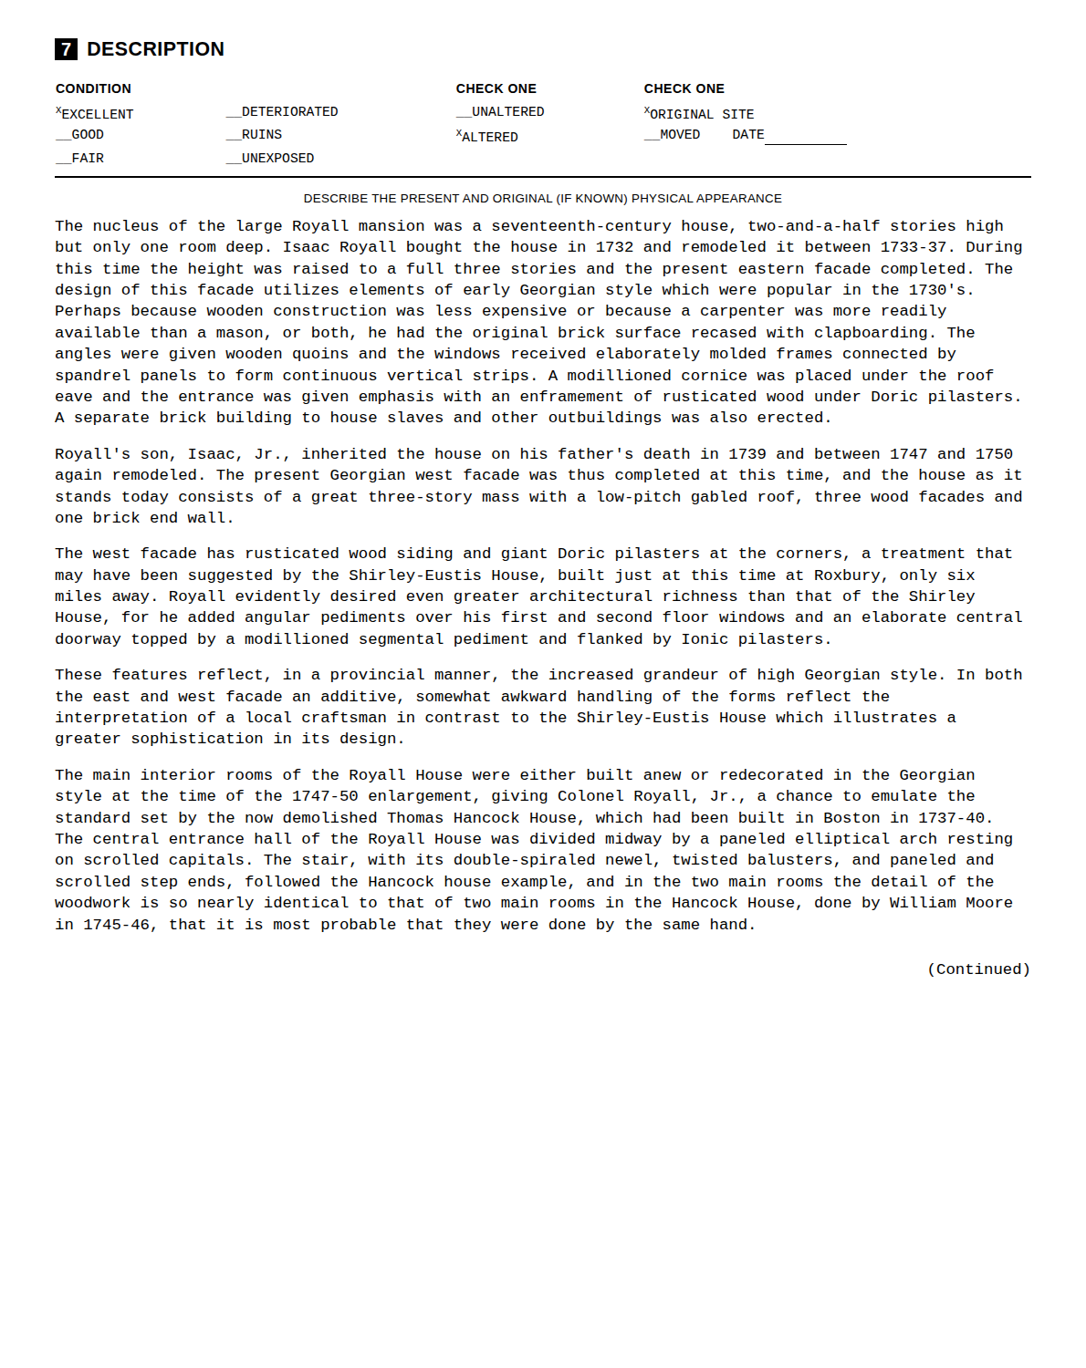7 DESCRIPTION
| CONDITION | CHECK ONE | CHECK ONE |
| --- | --- | --- |
| X EXCELLENT | __DETERIORATED | __UNALTERED | X ORIGINAL SITE |
| __GOOD | __RUINS | X ALTERED | __MOVED DATE |
| __FAIR | __UNEXPOSED | | |
DESCRIBE THE PRESENT AND ORIGINAL (IF KNOWN) PHYSICAL APPEARANCE
The nucleus of the large Royall mansion was a seventeenth-century house, two-and-a-half stories high but only one room deep. Isaac Royall bought the house in 1732 and remodeled it between 1733-37. During this time the height was raised to a full three stories and the present eastern facade completed. The design of this facade utilizes elements of early Georgian style which were popular in the 1730's. Perhaps because wooden construction was less expensive or because a carpenter was more readily available than a mason, or both, he had the original brick surface recased with clapboarding. The angles were given wooden quoins and the windows received elaborately molded frames connected by spandrel panels to form continuous vertical strips. A modillioned cornice was placed under the roof eave and the entrance was given emphasis with an enframement of rusticated wood under Doric pilasters. A separate brick building to house slaves and other outbuildings was also erected.
Royall's son, Isaac, Jr., inherited the house on his father's death in 1739 and between 1747 and 1750 again remodeled. The present Georgian west facade was thus completed at this time, and the house as it stands today consists of a great three-story mass with a low-pitch gabled roof, three wood facades and one brick end wall.
The west facade has rusticated wood siding and giant Doric pilasters at the corners, a treatment that may have been suggested by the Shirley-Eustis House, built just at this time at Roxbury, only six miles away. Royall evidently desired even greater architectural richness than that of the Shirley House, for he added angular pediments over his first and second floor windows and an elaborate central doorway topped by a modillioned segmental pediment and flanked by Ionic pilasters.
These features reflect, in a provincial manner, the increased grandeur of high Georgian style. In both the east and west facade an additive, somewhat awkward handling of the forms reflect the interpretation of a local craftsman in contrast to the Shirley-Eustis House which illustrates a greater sophistication in its design.
The main interior rooms of the Royall House were either built anew or redecorated in the Georgian style at the time of the 1747-50 enlargement, giving Colonel Royall, Jr., a chance to emulate the standard set by the now demolished Thomas Hancock House, which had been built in Boston in 1737-40. The central entrance hall of the Royall House was divided midway by a paneled elliptical arch resting on scrolled capitals. The stair, with its double-spiraled newel, twisted balusters, and paneled and scrolled step ends, followed the Hancock house example, and in the two main rooms the detail of the woodwork is so nearly identical to that of two main rooms in the Hancock House, done by William Moore in 1745-46, that it is most probable that they were done by the same hand.
(Continued)